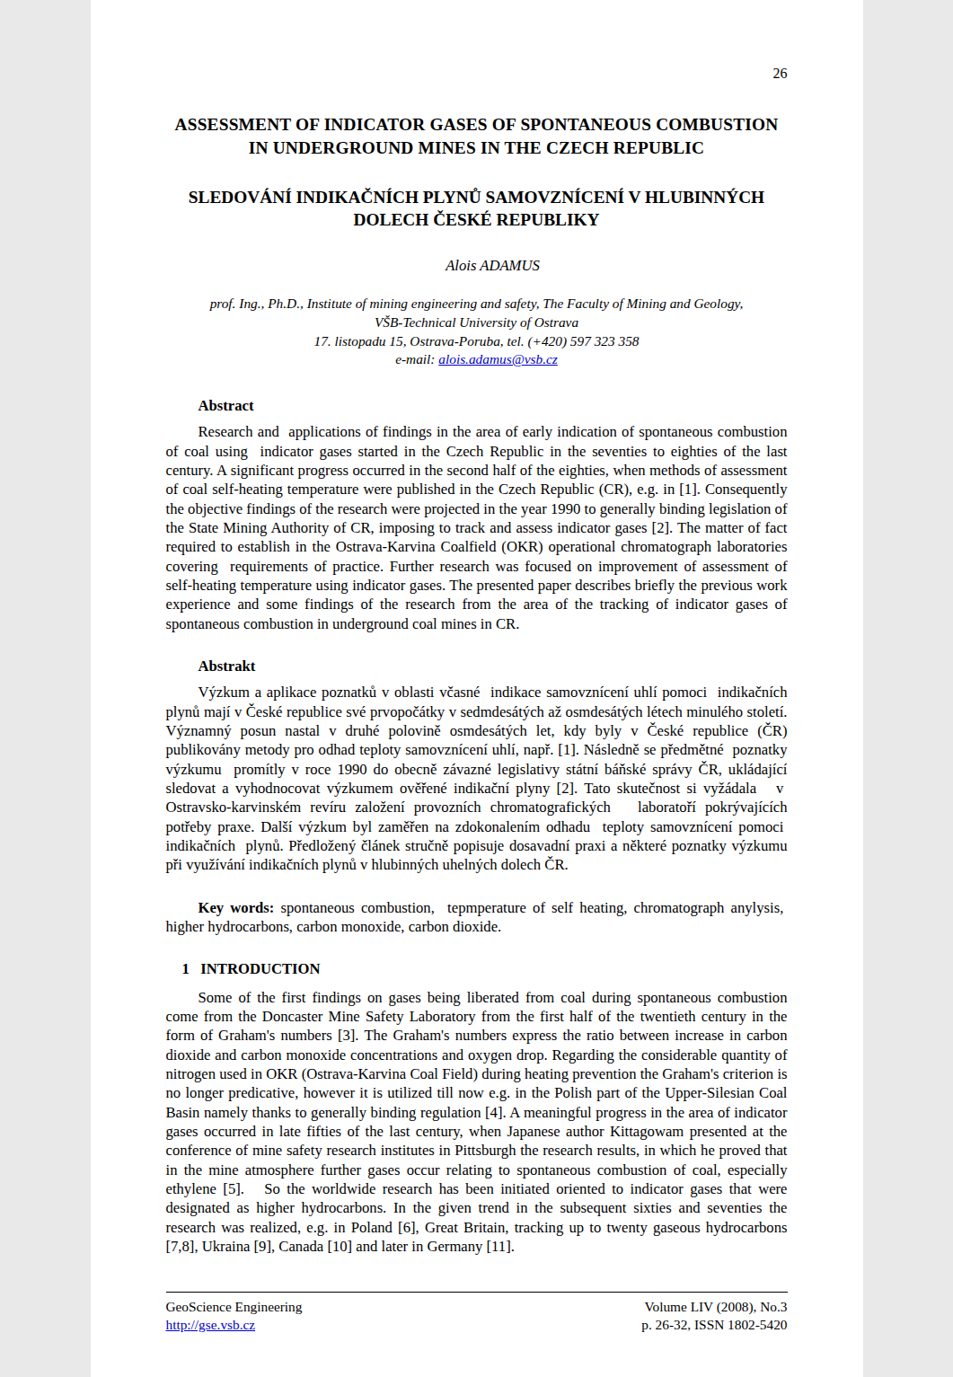26
Assessment of Indicator Gases of Spontaneous Combustion in Underground Mines in the Czech Republic
Sledování indikačních plynů samovznícení v hlubinných dolech České republiky
Alois ADAMUS
prof. Ing., Ph.D., Institute of mining engineering and safety, The Faculty of Mining and Geology,
VŠB-Technical University of Ostrava
17. listopadu 15, Ostrava-Poruba, tel. (+420) 597 323 358
e-mail: alois.adamus@vsb.cz
Abstract
Research and applications of findings in the area of early indication of spontaneous combustion of coal using indicator gases started in the Czech Republic in the seventies to eighties of the last century. A significant progress occurred in the second half of the eighties, when methods of assessment of coal self-heating temperature were published in the Czech Republic (CR), e.g. in [1]. Consequently the objective findings of the research were projected in the year 1990 to generally binding legislation of the State Mining Authority of CR, imposing to track and assess indicator gases [2]. The matter of fact required to establish in the Ostrava-Karvina Coalfield (OKR) operational chromatograph laboratories covering requirements of practice. Further research was focused on improvement of assessment of self-heating temperature using indicator gases. The presented paper describes briefly the previous work experience and some findings of the research from the area of the tracking of indicator gases of spontaneous combustion in underground coal mines in CR.
Abstrakt
Výzkum a aplikace poznatků v oblasti včasné indikace samovznícení uhlí pomoci indikačních plynů mají v České republice své prvopočátky v sedmdesátých až osmdesátých létech minulého století. Významný posun nastal v druhé polovině osmdesátých let, kdy byly v České republice (ČR) publikovány metody pro odhad teploty samovznícení uhlí, např. [1]. Následně se předmětné poznatky výzkumu promítly v roce 1990 do obecně závazné legislativy státní báňské správy ČR, ukládající sledovat a vyhodnocovat výzkumem ověřené indikační plyny [2]. Tato skutečnost si vyžádala v Ostravsko-karvinském revíru založení provozních chromatografických laboratoří pokrývajících potřeby praxe. Další výzkum byl zaměřen na zdokonalením odhadu teploty samovznícení pomoci indikačních plynů. Předložený článek stručně popisuje dosavadní praxi a některé poznatky výzkumu při využívání indikačních plynů v hlubinných uhelných dolech ČR.
Key words: spontaneous combustion, tepmperature of self heating, chromatograph anylysis, higher hydrocarbons, carbon monoxide, carbon dioxide.
1 INTRODUCTION
Some of the first findings on gases being liberated from coal during spontaneous combustion come from the Doncaster Mine Safety Laboratory from the first half of the twentieth century in the form of Graham's numbers [3]. The Graham's numbers express the ratio between increase in carbon dioxide and carbon monoxide concentrations and oxygen drop. Regarding the considerable quantity of nitrogen used in OKR (Ostrava-Karvina Coal Field) during heating prevention the Graham's criterion is no longer predicative, however it is utilized till now e.g. in the Polish part of the Upper-Silesian Coal Basin namely thanks to generally binding regulation [4]. A meaningful progress in the area of indicator gases occurred in late fifties of the last century, when Japanese author Kittagowam presented at the conference of mine safety research institutes in Pittsburgh the research results, in which he proved that in the mine atmosphere further gases occur relating to spontaneous combustion of coal, especially ethylene [5]. So the worldwide research has been initiated oriented to indicator gases that were designated as higher hydrocarbons. In the given trend in the subsequent sixties and seventies the research was realized, e.g. in Poland [6], Great Britain, tracking up to twenty gaseous hydrocarbons [7,8], Ukraina [9], Canada [10] and later in Germany [11].
GeoScience Engineering
http://gse.vsb.cz
Volume LIV (2008), No.3
p. 26-32, ISSN 1802-5420